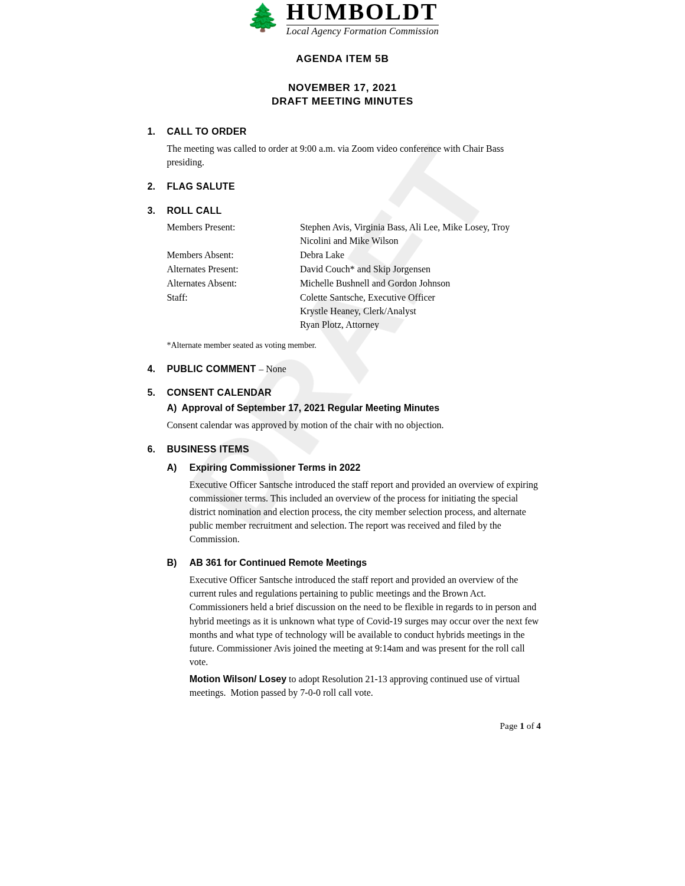DRAFT
🌲 HUMBOLDT Local Agency Formation Commission
AGENDA ITEM 5B
NOVEMBER 17, 2021
DRAFT MEETING MINUTES
CALL TO ORDER
The meeting was called to order at 9:00 a.m. via Zoom video conference with Chair Bass presiding.
FLAG SALUTE
ROLL CALL
| Members Present: | Stephen Avis, Virginia Bass, Ali Lee, Mike Losey, Troy Nicolini and Mike Wilson |
| Members Absent: | Debra Lake |
| Alternates Present: | David Couch* and Skip Jorgensen |
| Alternates Absent: | Michelle Bushnell and Gordon Johnson |
| Staff: | Colette Santsche, Executive Officer Krystle Heaney, Clerk/Analyst Ryan Plotz, Attorney |
*Alternate member seated as voting member.
PUBLIC COMMENT – None
CONSENT CALENDAR
A) Approval of September 17, 2021 Regular Meeting Minutes
Consent calendar was approved by motion of the chair with no objection.
BUSINESS ITEMS
Expiring Commissioner Terms in 2022
Executive Officer Santsche introduced the staff report and provided an overview of expiring commissioner terms. This included an overview of the process for initiating the special district nomination and election process, the city member selection process, and alternate public member recruitment and selection. The report was received and filed by the Commission.
AB 361 for Continued Remote Meetings
Executive Officer Santsche introduced the staff report and provided an overview of the current rules and regulations pertaining to public meetings and the Brown Act. Commissioners held a brief discussion on the need to be flexible in regards to in person and hybrid meetings as it is unknown what type of Covid-19 surges may occur over the next few months and what type of technology will be available to conduct hybrids meetings in the future. Commissioner Avis joined the meeting at 9:14am and was present for the roll call vote.
Motion Wilson/ Losey to adopt Resolution 21-13 approving continued use of virtual meetings. Motion passed by 7-0-0 roll call vote.
Page 1 of 4